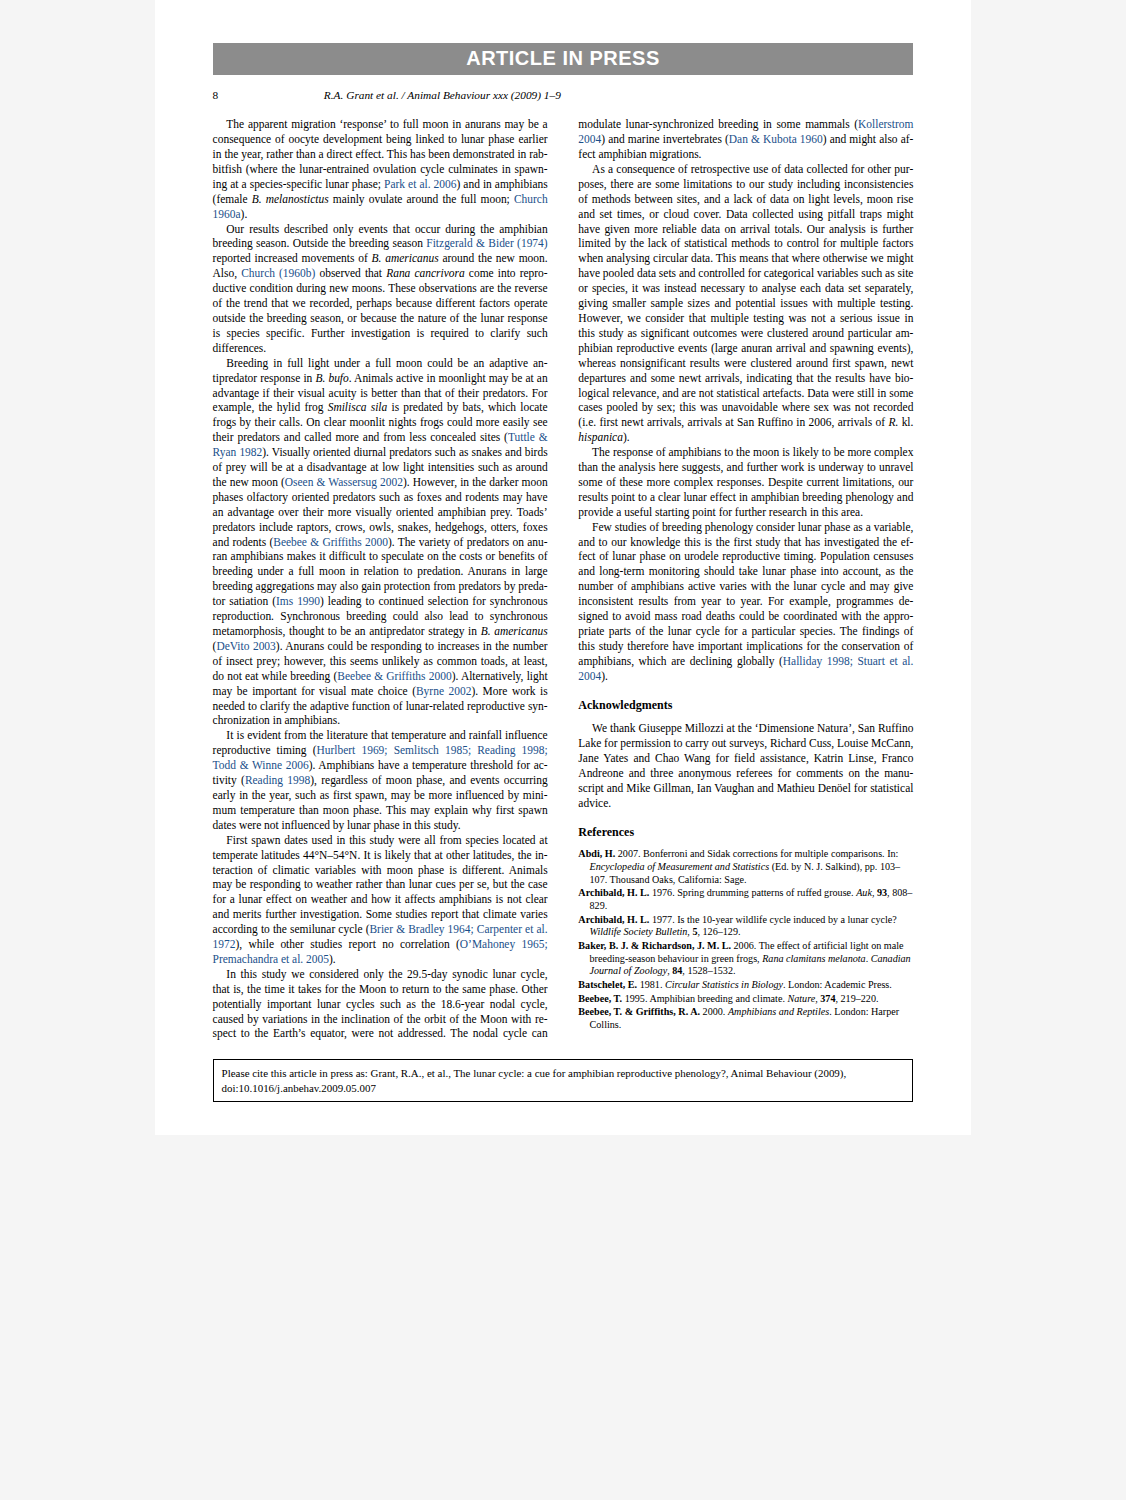ARTICLE IN PRESS
8 R.A. Grant et al. / Animal Behaviour xxx (2009) 1–9
The apparent migration ‘response’ to full moon in anurans may be a consequence of oocyte development being linked to lunar phase earlier in the year, rather than a direct effect. This has been demonstrated in rabbitfish (where the lunar-entrained ovulation cycle culminates in spawning at a species-specific lunar phase; Park et al. 2006) and in amphibians (female B. melanostictus mainly ovulate around the full moon; Church 1960a).
Our results described only events that occur during the amphibian breeding season. Outside the breeding season Fitzgerald & Bider (1974) reported increased movements of B. americanus around the new moon. Also, Church (1960b) observed that Rana cancrivora come into reproductive condition during new moons. These observations are the reverse of the trend that we recorded, perhaps because different factors operate outside the breeding season, or because the nature of the lunar response is species specific. Further investigation is required to clarify such differences.
Breeding in full light under a full moon could be an adaptive antipredator response in B. bufo. Animals active in moonlight may be at an advantage if their visual acuity is better than that of their predators. For example, the hylid frog Smilisca sila is predated by bats, which locate frogs by their calls. On clear moonlit nights frogs could more easily see their predators and called more and from less concealed sites (Tuttle & Ryan 1982). Visually oriented diurnal predators such as snakes and birds of prey will be at a disadvantage at low light intensities such as around the new moon (Oseen & Wassersug 2002). However, in the darker moon phases olfactory oriented predators such as foxes and rodents may have an advantage over their more visually oriented amphibian prey. Toads’ predators include raptors, crows, owls, snakes, hedgehogs, otters, foxes and rodents (Beebee & Griffiths 2000). The variety of predators on anuran amphibians makes it difficult to speculate on the costs or benefits of breeding under a full moon in relation to predation. Anurans in large breeding aggregations may also gain protection from predators by predator satiation (Ims 1990) leading to continued selection for synchronous reproduction. Synchronous breeding could also lead to synchronous metamorphosis, thought to be an antipredator strategy in B. americanus (DeVito 2003). Anurans could be responding to increases in the number of insect prey; however, this seems unlikely as common toads, at least, do not eat while breeding (Beebee & Griffiths 2000). Alternatively, light may be important for visual mate choice (Byrne 2002). More work is needed to clarify the adaptive function of lunar-related reproductive synchronization in amphibians.
It is evident from the literature that temperature and rainfall influence reproductive timing (Hurlbert 1969; Semlitsch 1985; Reading 1998; Todd & Winne 2006). Amphibians have a temperature threshold for activity (Reading 1998), regardless of moon phase, and events occurring early in the year, such as first spawn, may be more influenced by minimum temperature than moon phase. This may explain why first spawn dates were not influenced by lunar phase in this study.
First spawn dates used in this study were all from species located at temperate latitudes 44°N–54°N. It is likely that at other latitudes, the interaction of climatic variables with moon phase is different. Animals may be responding to weather rather than lunar cues per se, but the case for a lunar effect on weather and how it affects amphibians is not clear and merits further investigation. Some studies report that climate varies according to the semilunar cycle (Brier & Bradley 1964; Carpenter et al. 1972), while other studies report no correlation (O’Mahoney 1965; Premachandra et al. 2005).
In this study we considered only the 29.5-day synodic lunar cycle, that is, the time it takes for the Moon to return to the same phase. Other potentially important lunar cycles such as the 18.6-year nodal cycle, caused by variations in the inclination of the orbit of the Moon with respect to the Earth’s equator, were not addressed. The nodal cycle can modulate lunar-synchronized breeding in some mammals (Kollerstrom 2004) and marine invertebrates (Dan & Kubota 1960) and might also affect amphibian migrations.
As a consequence of retrospective use of data collected for other purposes, there are some limitations to our study including inconsistencies of methods between sites, and a lack of data on light levels, moon rise and set times, or cloud cover. Data collected using pitfall traps might have given more reliable data on arrival totals. Our analysis is further limited by the lack of statistical methods to control for multiple factors when analysing circular data. This means that where otherwise we might have pooled data sets and controlled for categorical variables such as site or species, it was instead necessary to analyse each data set separately, giving smaller sample sizes and potential issues with multiple testing. However, we consider that multiple testing was not a serious issue in this study as significant outcomes were clustered around particular amphibian reproductive events (large anuran arrival and spawning events), whereas nonsignificant results were clustered around first spawn, newt departures and some newt arrivals, indicating that the results have biological relevance, and are not statistical artefacts. Data were still in some cases pooled by sex; this was unavoidable where sex was not recorded (i.e. first newt arrivals, arrivals at San Ruffino in 2006, arrivals of R. kl. hispanica).
The response of amphibians to the moon is likely to be more complex than the analysis here suggests, and further work is underway to unravel some of these more complex responses. Despite current limitations, our results point to a clear lunar effect in amphibian breeding phenology and provide a useful starting point for further research in this area.
Few studies of breeding phenology consider lunar phase as a variable, and to our knowledge this is the first study that has investigated the effect of lunar phase on urodele reproductive timing. Population censuses and long-term monitoring should take lunar phase into account, as the number of amphibians active varies with the lunar cycle and may give inconsistent results from year to year. For example, programmes designed to avoid mass road deaths could be coordinated with the appropriate parts of the lunar cycle for a particular species. The findings of this study therefore have important implications for the conservation of amphibians, which are declining globally (Halliday 1998; Stuart et al. 2004).
Acknowledgments
We thank Giuseppe Millozzi at the ‘Dimensione Natura’, San Ruffino Lake for permission to carry out surveys, Richard Cuss, Louise McCann, Jane Yates and Chao Wang for field assistance, Katrin Linse, Franco Andreone and three anonymous referees for comments on the manuscript and Mike Gillman, Ian Vaughan and Mathieu Denöel for statistical advice.
References
Abdi, H. 2007. Bonferroni and Sidak corrections for multiple comparisons. In: Encyclopedia of Measurement and Statistics (Ed. by N. J. Salkind), pp. 103–107. Thousand Oaks, California: Sage.
Archibald, H. L. 1976. Spring drumming patterns of ruffed grouse. Auk, 93, 808–829.
Archibald, H. L. 1977. Is the 10-year wildlife cycle induced by a lunar cycle? Wildlife Society Bulletin, 5, 126–129.
Baker, B. J. & Richardson, J. M. L. 2006. The effect of artificial light on male breeding-season behaviour in green frogs, Rana clamitans melanota. Canadian Journal of Zoology, 84, 1528–1532.
Batschelet, E. 1981. Circular Statistics in Biology. London: Academic Press.
Beebee, T. 1995. Amphibian breeding and climate. Nature, 374, 219–220.
Beebee, T. & Griffiths, R. A. 2000. Amphibians and Reptiles. London: Harper Collins.
Please cite this article in press as: Grant, R.A., et al., The lunar cycle: a cue for amphibian reproductive phenology?, Animal Behaviour (2009), doi:10.1016/j.anbehav.2009.05.007